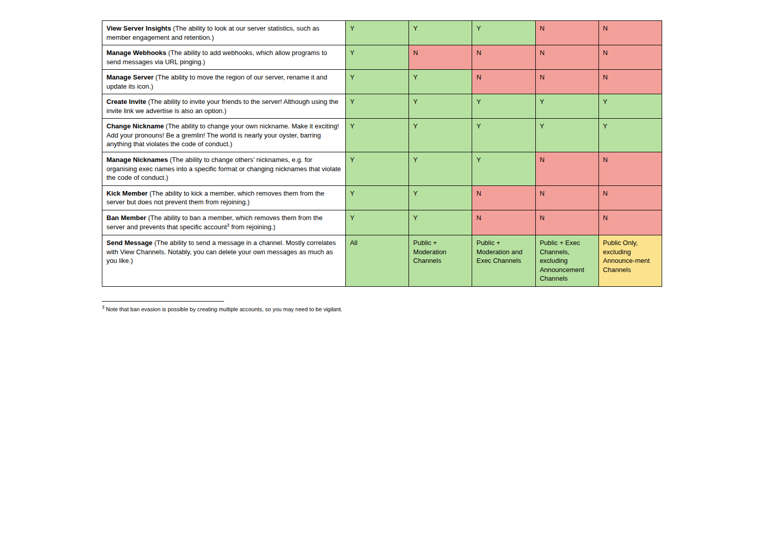| View Server Insights (The ability to look at our server statistics, such as member engagement and retention.) | Y | Y | Y | N | N |
| Manage Webhooks (The ability to add webhooks, which allow programs to send messages via URL pinging.) | Y | N | N | N | N |
| Manage Server (The ability to move the region of our server, rename it and update its icon.) | Y | Y | N | N | N |
| Create Invite (The ability to invite your friends to the server! Although using the invite link we advertise is also an option.) | Y | Y | Y | Y | Y |
| Change Nickname (The ability to change your own nickname. Make it exciting! Add your pronouns! Be a gremlin! The world is nearly your oyster, barring anything that violates the code of conduct.) | Y | Y | Y | Y | Y |
| Manage Nicknames (The ability to change others’ nicknames, e.g. for organising exec names into a specific format or changing nicknames that violate the code of conduct.) | Y | Y | Y | N | N |
| Kick Member (The ability to kick a member, which removes them from the server but does not prevent them from rejoining.) | Y | Y | N | N | N |
| Ban Member (The ability to ban a member, which removes them from the server and prevents that specific account 3 from rejoining.) | Y | Y | N | N | N |
| Send Message (The ability to send a message in a channel. Mostly correlates with View Channels. Notably, you can delete your own messages as much as you like.) | All | Public + Moderation Channels | Public + Moderation and Exec Channels | Public + Exec Channels, excluding Announcement Channels | Public Only, excluding Announce-ment Channels |
3 Note that ban evasion is possible by creating multiple accounts, so you may need to be vigilant.